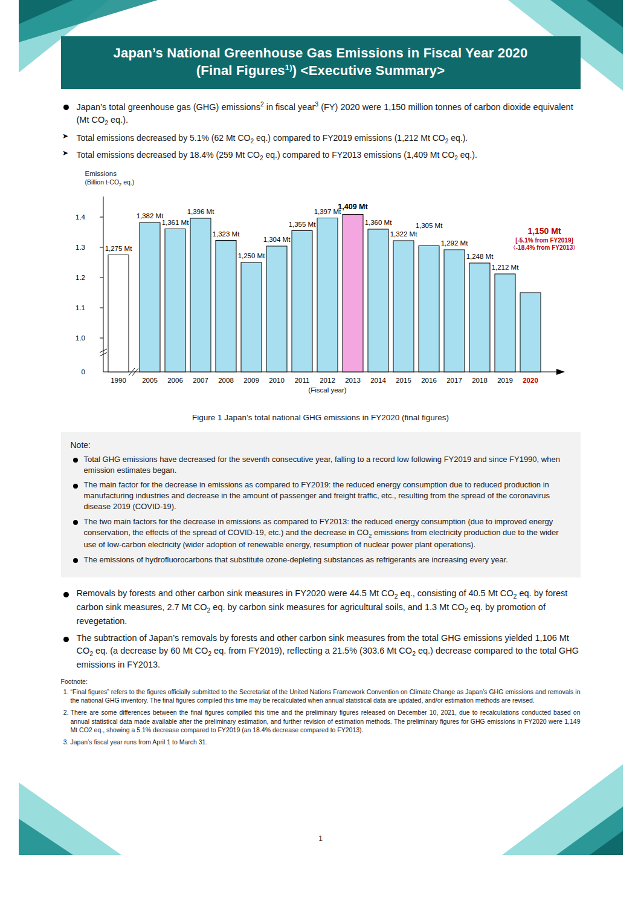Japan’s National Greenhouse Gas Emissions in Fiscal Year 2020
(Final Figures1)) <Executive Summary>
Japan’s total greenhouse gas (GHG) emissions2 in fiscal year3 (FY) 2020 were 1,150 million tonnes of carbon dioxide equivalent (Mt CO2 eq.).
Total emissions decreased by 5.1% (62 Mt CO2 eq.) compared to FY2019 emissions (1,212 Mt CO2 eq.).
Total emissions decreased by 18.4% (259 Mt CO2 eq.) compared to FY2013 emissions (1,409 Mt CO2 eq.).
Emissions
(Billion t-CO2 eq.)
1.4 1.3 1.2 1.1 1.0 0 value to y: y = 244 - (v-1.0)*500 (v in billion t) 1,275 Mt 1,382 Mt 1,361 Mt 1,396 Mt 1,323 Mt 1,250 Mt 1,304 Mt 1,355 Mt 1,397 Mt 1,409 Mt 1,360 Mt 1,322 Mt 1,305 Mt 1,292 Mt 1,248 Mt 1,212 Mt 1,150 Mt [-5.1% from FY2019] 〈-18.4% from FY2013〉 1990 2005 2006 2007 2008 2009 2010 2011 2012 2013 2014 2015 2016 2017 2018 2019 2020 (Fiscal year)
Figure 1 Japan’s total national GHG emissions in FY2020 (final figures)
Note:
Total GHG emissions have decreased for the seventh consecutive year, falling to a record low following FY2019 and since FY1990, when emission estimates began.
The main factor for the decrease in emissions as compared to FY2019: the reduced energy consumption due to reduced production in manufacturing industries and decrease in the amount of passenger and freight traffic, etc., resulting from the spread of the coronavirus disease 2019 (COVID-19).
The two main factors for the decrease in emissions as compared to FY2013: the reduced energy consumption (due to improved energy conservation, the effects of the spread of COVID-19, etc.) and the decrease in CO2 emissions from electricity production due to the wider use of low-carbon electricity (wider adoption of renewable energy, resumption of nuclear power plant operations).
The emissions of hydrofluorocarbons that substitute ozone-depleting substances as refrigerants are increasing every year.
Removals by forests and other carbon sink measures in FY2020 were 44.5 Mt CO2 eq., consisting of 40.5 Mt CO2 eq. by forest carbon sink measures, 2.7 Mt CO2 eq. by carbon sink measures for agricultural soils, and 1.3 Mt CO2 eq. by promotion of revegetation.
The subtraction of Japan’s removals by forests and other carbon sink measures from the total GHG emissions yielded 1,106 Mt CO2 eq. (a decrease by 60 Mt CO2 eq. from FY2019), reflecting a 21.5% (303.6 Mt CO2 eq.) decrease compared to the total GHG emissions in FY2013.
Footnote:
“Final figures” refers to the figures officially submitted to the Secretariat of the United Nations Framework Convention on Climate Change as Japan’s GHG emissions and removals in the national GHG inventory. The final figures compiled this time may be recalculated when annual statistical data are updated, and/or estimation methods are revised.
There are some differences between the final figures compiled this time and the preliminary figures released on December 10, 2021, due to recalculations conducted based on annual statistical data made available after the preliminary estimation, and further revision of estimation methods. The preliminary figures for GHG emissions in FY2020 were 1,149 Mt CO2 eq., showing a 5.1% decrease compared to FY2019 (an 18.4% decrease compared to FY2013).
Japan’s fiscal year runs from April 1 to March 31.
1